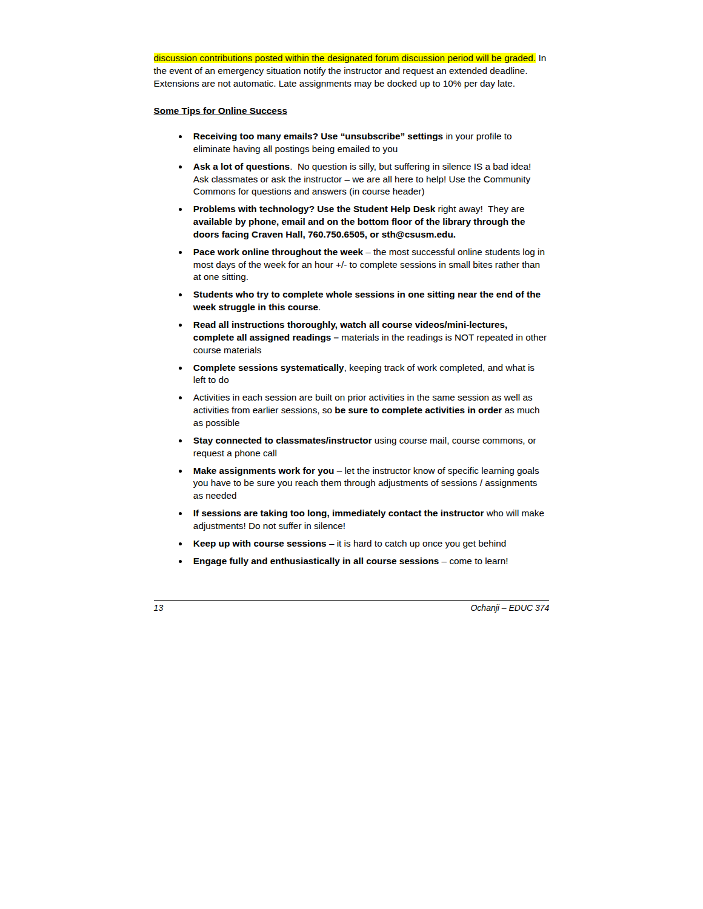discussion contributions posted within the designated forum discussion period will be graded. In the event of an emergency situation notify the instructor and request an extended deadline. Extensions are not automatic. Late assignments may be docked up to 10% per day late.
Some Tips for Online Success
Receiving too many emails? Use “unsubscribe” settings in your profile to eliminate having all postings being emailed to you
Ask a lot of questions. No question is silly, but suffering in silence IS a bad idea! Ask classmates or ask the instructor – we are all here to help! Use the Community Commons for questions and answers (in course header)
Problems with technology? Use the Student Help Desk right away! They are available by phone, email and on the bottom floor of the library through the doors facing Craven Hall, 760.750.6505, or sth@csusm.edu.
Pace work online throughout the week – the most successful online students log in most days of the week for an hour +/- to complete sessions in small bites rather than at one sitting.
Students who try to complete whole sessions in one sitting near the end of the week struggle in this course.
Read all instructions thoroughly, watch all course videos/mini-lectures, complete all assigned readings – materials in the readings is NOT repeated in other course materials
Complete sessions systematically, keeping track of work completed, and what is left to do
Activities in each session are built on prior activities in the same session as well as activities from earlier sessions, so be sure to complete activities in order as much as possible
Stay connected to classmates/instructor using course mail, course commons, or request a phone call
Make assignments work for you – let the instructor know of specific learning goals you have to be sure you reach them through adjustments of sessions / assignments as needed
If sessions are taking too long, immediately contact the instructor who will make adjustments! Do not suffer in silence!
Keep up with course sessions – it is hard to catch up once you get behind
Engage fully and enthusiastically in all course sessions – come to learn!
13 Ochanji – EDUC 374